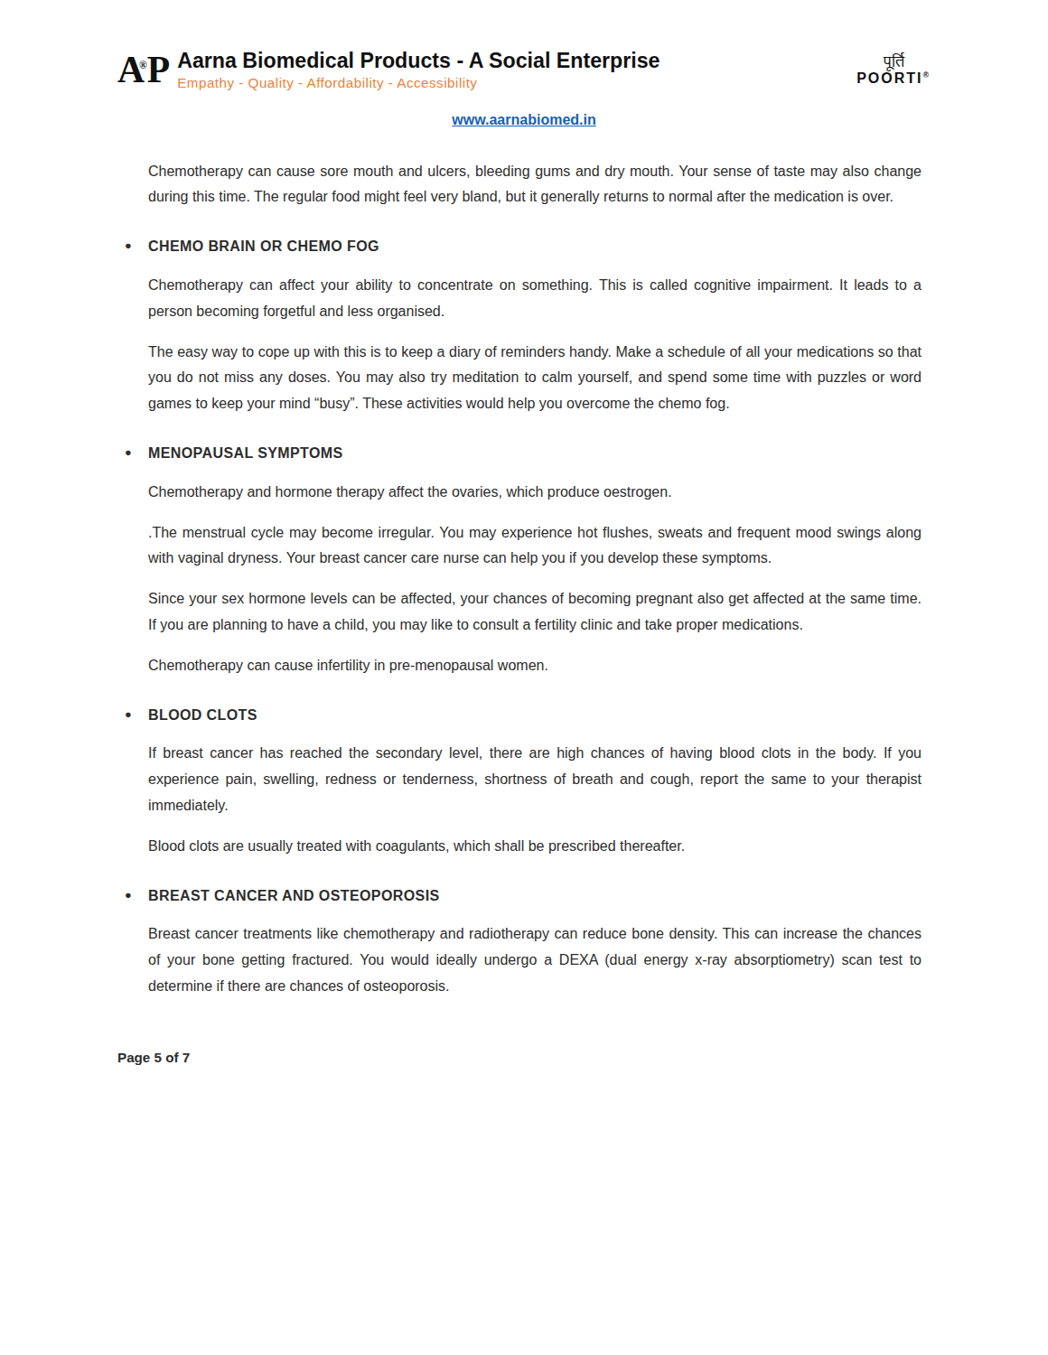A®P
Aarna Biomedical Products - A Social Enterprise
Empathy - Quality - Affordability - Accessibility
पूर्ति
POORTI®
www.aarnabiomed.in
Chemotherapy can cause sore mouth and ulcers, bleeding gums and dry mouth. Your sense of taste may also change during this time. The regular food might feel very bland, but it generally returns to normal after the medication is over.
CHEMO BRAIN OR CHEMO FOG
Chemotherapy can affect your ability to concentrate on something. This is called cognitive impairment. It leads to a person becoming forgetful and less organised.
The easy way to cope up with this is to keep a diary of reminders handy. Make a schedule of all your medications so that you do not miss any doses. You may also try meditation to calm yourself, and spend some time with puzzles or word games to keep your mind “busy”. These activities would help you overcome the chemo fog.
MENOPAUSAL SYMPTOMS
Chemotherapy and hormone therapy affect the ovaries, which produce oestrogen.
.The menstrual cycle may become irregular. You may experience hot flushes, sweats and frequent mood swings along with vaginal dryness. Your breast cancer care nurse can help you if you develop these symptoms.
Since your sex hormone levels can be affected, your chances of becoming pregnant also get affected at the same time. If you are planning to have a child, you may like to consult a fertility clinic and take proper medications.
Chemotherapy can cause infertility in pre-menopausal women.
BLOOD CLOTS
If breast cancer has reached the secondary level, there are high chances of having blood clots in the body. If you experience pain, swelling, redness or tenderness, shortness of breath and cough, report the same to your therapist immediately.
Blood clots are usually treated with coagulants, which shall be prescribed thereafter.
BREAST CANCER AND OSTEOPOROSIS
Breast cancer treatments like chemotherapy and radiotherapy can reduce bone density. This can increase the chances of your bone getting fractured. You would ideally undergo a DEXA (dual energy x-ray absorptiometry) scan test to determine if there are chances of osteoporosis.
Page 5 of 7